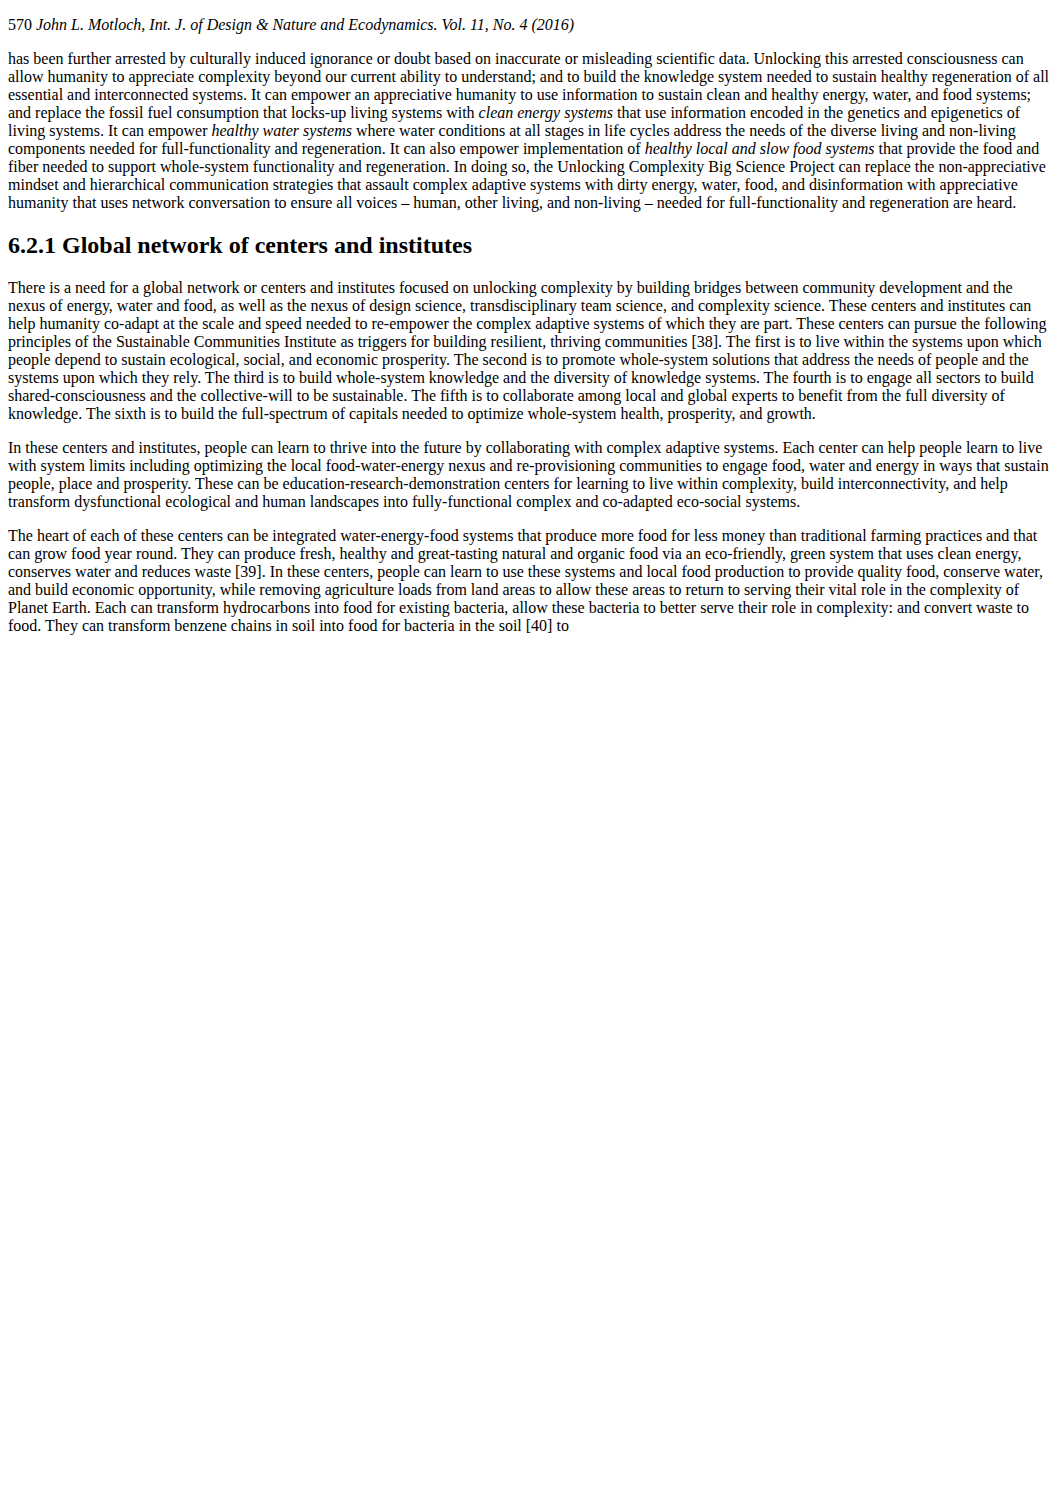570 John L. Motloch, Int. J. of Design & Nature and Ecodynamics. Vol. 11, No. 4 (2016)
has been further arrested by culturally induced ignorance or doubt based on inaccurate or misleading scientific data. Unlocking this arrested consciousness can allow humanity to appreciate complexity beyond our current ability to understand; and to build the knowledge system needed to sustain healthy regeneration of all essential and interconnected systems. It can empower an appreciative humanity to use information to sustain clean and healthy energy, water, and food systems; and replace the fossil fuel consumption that locks-up living systems with clean energy systems that use information encoded in the genetics and epigenetics of living systems. It can empower healthy water systems where water conditions at all stages in life cycles address the needs of the diverse living and non-living components needed for full-functionality and regeneration. It can also empower implementation of healthy local and slow food systems that provide the food and fiber needed to support whole-system functionality and regeneration. In doing so, the Unlocking Complexity Big Science Project can replace the non-appreciative mindset and hierarchical communication strategies that assault complex adaptive systems with dirty energy, water, food, and disinformation with appreciative humanity that uses network conversation to ensure all voices – human, other living, and non-living – needed for full-functionality and regeneration are heard.
6.2.1 Global network of centers and institutes
There is a need for a global network or centers and institutes focused on unlocking complexity by building bridges between community development and the nexus of energy, water and food, as well as the nexus of design science, transdisciplinary team science, and complexity science. These centers and institutes can help humanity co-adapt at the scale and speed needed to re-empower the complex adaptive systems of which they are part. These centers can pursue the following principles of the Sustainable Communities Institute as triggers for building resilient, thriving communities [38]. The first is to live within the systems upon which people depend to sustain ecological, social, and economic prosperity. The second is to promote whole-system solutions that address the needs of people and the systems upon which they rely. The third is to build whole-system knowledge and the diversity of knowledge systems. The fourth is to engage all sectors to build shared-consciousness and the collective-will to be sustainable. The fifth is to collaborate among local and global experts to benefit from the full diversity of knowledge. The sixth is to build the full-spectrum of capitals needed to optimize whole-system health, prosperity, and growth.
In these centers and institutes, people can learn to thrive into the future by collaborating with complex adaptive systems. Each center can help people learn to live with system limits including optimizing the local food-water-energy nexus and re-provisioning communities to engage food, water and energy in ways that sustain people, place and prosperity. These can be education-research-demonstration centers for learning to live within complexity, build interconnectivity, and help transform dysfunctional ecological and human landscapes into fully-functional complex and co-adapted eco-social systems.
The heart of each of these centers can be integrated water-energy-food systems that produce more food for less money than traditional farming practices and that can grow food year round. They can produce fresh, healthy and great-tasting natural and organic food via an eco-friendly, green system that uses clean energy, conserves water and reduces waste [39]. In these centers, people can learn to use these systems and local food production to provide quality food, conserve water, and build economic opportunity, while removing agriculture loads from land areas to allow these areas to return to serving their vital role in the complexity of Planet Earth. Each can transform hydrocarbons into food for existing bacteria, allow these bacteria to better serve their role in complexity: and convert waste to food. They can transform benzene chains in soil into food for bacteria in the soil [40] to